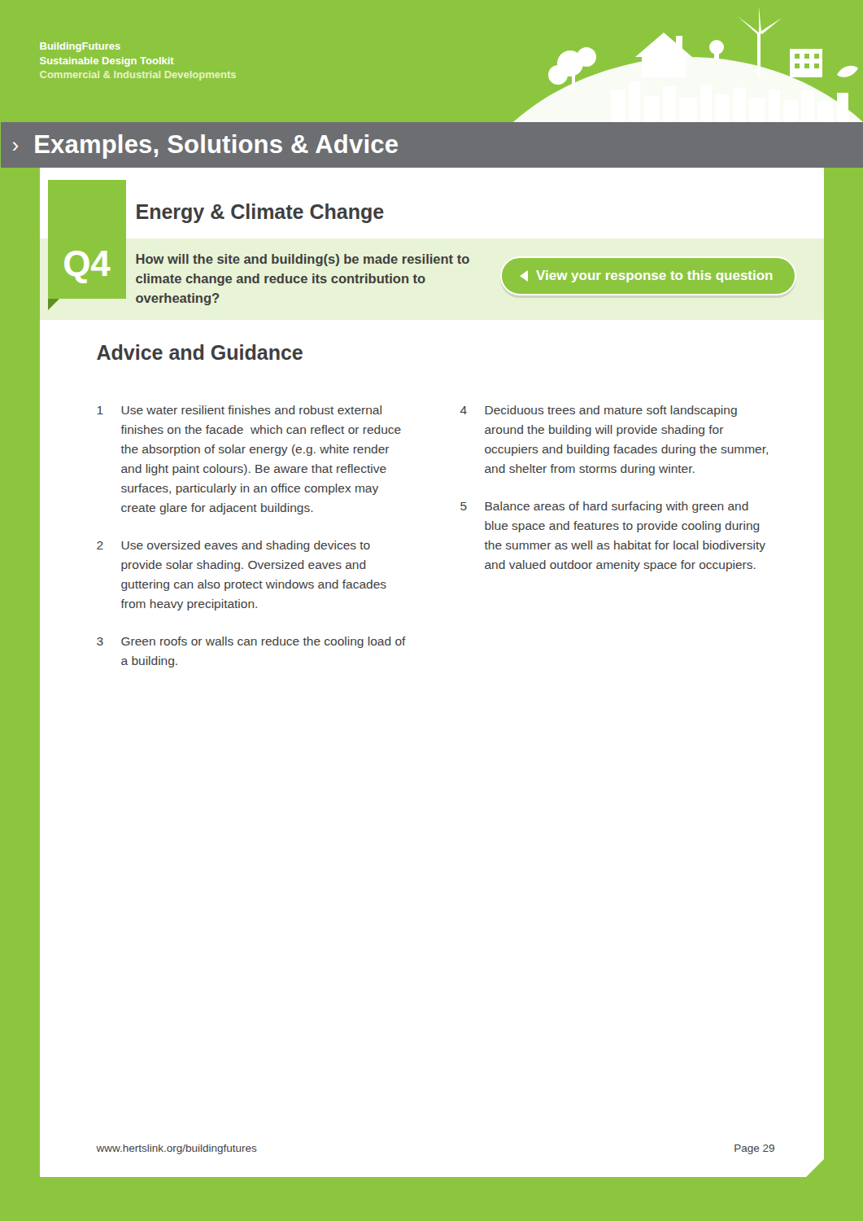Building Futures
Sustainable Design Toolkit
Commercial & Industrial Developments
›
Examples, Solutions & Advice
Energy & Climate Change
Q4
How will the site and building(s) be made resilient to climate change and reduce its contribution to overheating?
View your response to this question
Advice and Guidance
1 Use water resilient finishes and robust external finishes on the facade which can reflect or reduce the absorption of solar energy (e.g. white render and light paint colours). Be aware that reflective surfaces, particularly in an office complex may create glare for adjacent buildings.
2 Use oversized eaves and shading devices to provide solar shading. Oversized eaves and guttering can also protect windows and facades from heavy precipitation.
3 Green roofs or walls can reduce the cooling load of a building.
4 Deciduous trees and mature soft landscaping around the building will provide shading for occupiers and building facades during the summer, and shelter from storms during winter.
5 Balance areas of hard surfacing with green and blue space and features to provide cooling during the summer as well as habitat for local biodiversity and valued outdoor amenity space for occupiers.
www.hertslink.org/buildingfutures Page 29